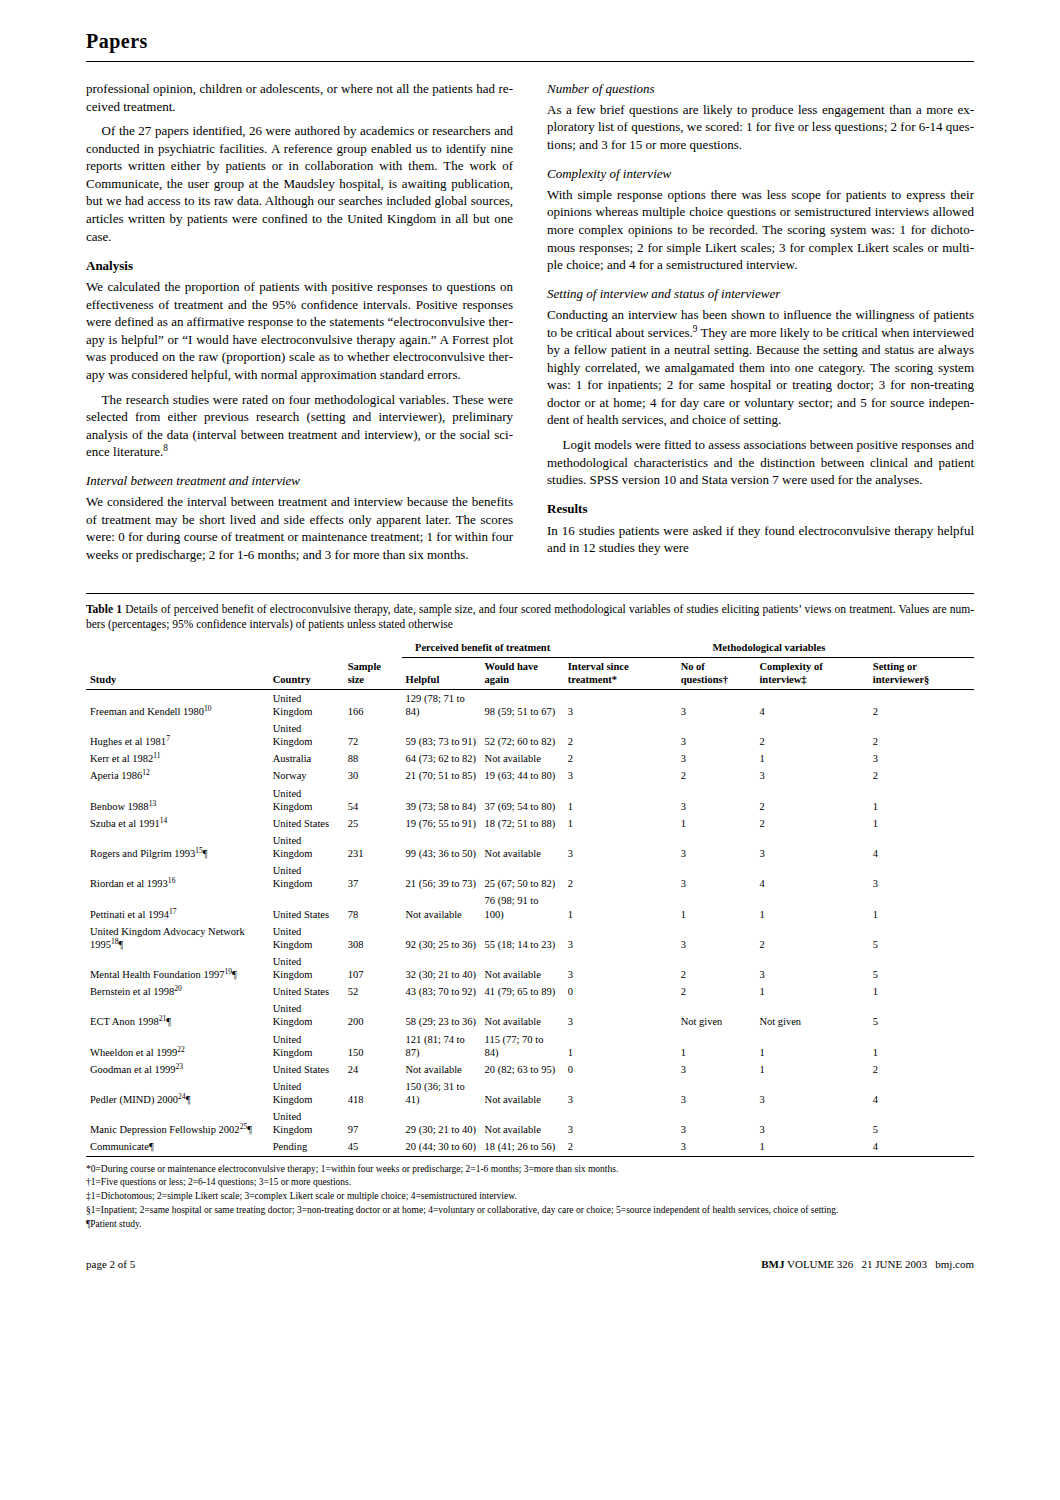Papers
professional opinion, children or adolescents, or where not all the patients had received treatment.
Of the 27 papers identified, 26 were authored by academics or researchers and conducted in psychiatric facilities. A reference group enabled us to identify nine reports written either by patients or in collaboration with them. The work of Communicate, the user group at the Maudsley hospital, is awaiting publication, but we had access to its raw data. Although our searches included global sources, articles written by patients were confined to the United Kingdom in all but one case.
Analysis
We calculated the proportion of patients with positive responses to questions on effectiveness of treatment and the 95% confidence intervals. Positive responses were defined as an affirmative response to the statements “electroconvulsive therapy is helpful” or “I would have electroconvulsive therapy again.” A Forrest plot was produced on the raw (proportion) scale as to whether electroconvulsive therapy was considered helpful, with normal approximation standard errors.
The research studies were rated on four methodological variables. These were selected from either previous research (setting and interviewer), preliminary analysis of the data (interval between treatment and interview), or the social science literature.8
Interval between treatment and interview
We considered the interval between treatment and interview because the benefits of treatment may be short lived and side effects only apparent later. The scores were: 0 for during course of treatment or maintenance treatment; 1 for within four weeks or predischarge; 2 for 1-6 months; and 3 for more than six months.
Number of questions
As a few brief questions are likely to produce less engagement than a more exploratory list of questions, we scored: 1 for five or less questions; 2 for 6-14 questions; and 3 for 15 or more questions.
Complexity of interview
With simple response options there was less scope for patients to express their opinions whereas multiple choice questions or semistructured interviews allowed more complex opinions to be recorded. The scoring system was: 1 for dichotomous responses; 2 for simple Likert scales; 3 for complex Likert scales or multiple choice; and 4 for a semistructured interview.
Setting of interview and status of interviewer
Conducting an interview has been shown to influence the willingness of patients to be critical about services.9 They are more likely to be critical when interviewed by a fellow patient in a neutral setting. Because the setting and status are always highly correlated, we amalgamated them into one category. The scoring system was: 1 for inpatients; 2 for same hospital or treating doctor; 3 for non-treating doctor or at home; 4 for day care or voluntary sector; and 5 for source independent of health services, and choice of setting.
Logit models were fitted to assess associations between positive responses and methodological characteristics and the distinction between clinical and patient studies. SPSS version 10 and Stata version 7 were used for the analyses.
Results
In 16 studies patients were asked if they found electroconvulsive therapy helpful and in 12 studies they were
Table 1 Details of perceived benefit of electroconvulsive therapy, date, sample size, and four scored methodological variables of studies eliciting patients’ views on treatment. Values are numbers (percentages; 95% confidence intervals) of patients unless stated otherwise
| | Perceived benefit of treatment | Methodological variables |
| --- | --- | --- |
| Study | Country | Sample size | Helpful | Would have again | Interval since treatment* | No of questions† | Complexity of interview‡ | Setting or interviewer§ |
| Freeman and Kendell 1980 10 | United Kingdom | 166 | 129 (78; 71 to 84) | 98 (59; 51 to 67) | 3 | 3 | 4 | 2 |
| Hughes et al 1981 7 | United Kingdom | 72 | 59 (83; 73 to 91) | 52 (72; 60 to 82) | 2 | 3 | 2 | 2 |
| Kerr et al 1982 11 | Australia | 88 | 64 (73; 62 to 82) | Not available | 2 | 3 | 1 | 3 |
| Aperia 1986 12 | Norway | 30 | 21 (70; 51 to 85) | 19 (63; 44 to 80) | 3 | 2 | 3 | 2 |
| Benbow 1988 13 | United Kingdom | 54 | 39 (73; 58 to 84) | 37 (69; 54 to 80) | 1 | 3 | 2 | 1 |
| Szuba et al 1991 14 | United States | 25 | 19 (76; 55 to 91) | 18 (72; 51 to 88) | 1 | 1 | 2 | 1 |
| Rogers and Pilgrim 1993 15 ¶ | United Kingdom | 231 | 99 (43; 36 to 50) | Not available | 3 | 3 | 3 | 4 |
| Riordan et al 1993 16 | United Kingdom | 37 | 21 (56; 39 to 73) | 25 (67; 50 to 82) | 2 | 3 | 4 | 3 |
| Pettinati et al 1994 17 | United States | 78 | Not available | 76 (98; 91 to 100) | 1 | 1 | 1 | 1 |
| United Kingdom Advocacy Network 1995 18 ¶ | United Kingdom | 308 | 92 (30; 25 to 36) | 55 (18; 14 to 23) | 3 | 3 | 2 | 5 |
| Mental Health Foundation 1997 19 ¶ | United Kingdom | 107 | 32 (30; 21 to 40) | Not available | 3 | 2 | 3 | 5 |
| Bernstein et al 1998 20 | United States | 52 | 43 (83; 70 to 92) | 41 (79; 65 to 89) | 0 | 2 | 1 | 1 |
| ECT Anon 1998 21 ¶ | United Kingdom | 200 | 58 (29; 23 to 36) | Not available | 3 | Not given | Not given | 5 |
| Wheeldon et al 1999 22 | United Kingdom | 150 | 121 (81; 74 to 87) | 115 (77; 70 to 84) | 1 | 1 | 1 | 1 |
| Goodman et al 1999 23 | United States | 24 | Not available | 20 (82; 63 to 95) | 0 | 3 | 1 | 2 |
| Pedler (MIND) 2000 24 ¶ | United Kingdom | 418 | 150 (36; 31 to 41) | Not available | 3 | 3 | 3 | 4 |
| Manic Depression Fellowship 2002 25 ¶ | United Kingdom | 97 | 29 (30; 21 to 40) | Not available | 3 | 3 | 3 | 5 |
| Communicate¶ | Pending | 45 | 20 (44; 30 to 60) | 18 (41; 26 to 56) | 2 | 3 | 1 | 4 |
*0=During course or maintenance electroconvulsive therapy; 1=within four weeks or predischarge; 2=1-6 months; 3=more than six months.
†1=Five questions or less; 2=6-14 questions; 3=15 or more questions.
‡1=Dichotomous; 2=simple Likert scale; 3=complex Likert scale or multiple choice; 4=semistructured interview.
§1=Inpatient; 2=same hospital or same treating doctor; 3=non-treating doctor or at home; 4=voluntary or collaborative, day care or choice; 5=source independent of health services, choice of setting.
¶Patient study.
page 2 of 5
BMJ VOLUME 326 21 JUNE 2003 bmj.com